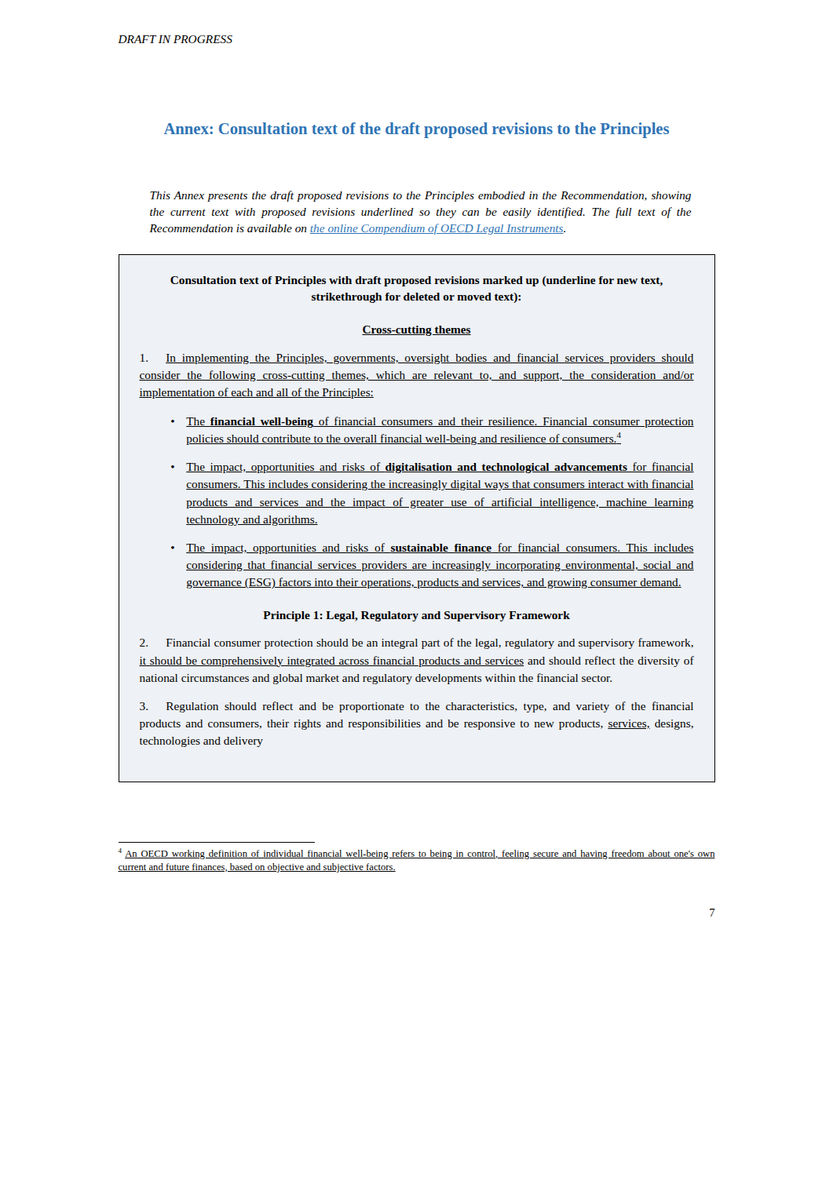DRAFT IN PROGRESS
Annex: Consultation text of the draft proposed revisions to the Principles
This Annex presents the draft proposed revisions to the Principles embodied in the Recommendation, showing the current text with proposed revisions underlined so they can be easily identified. The full text of the Recommendation is available on the online Compendium of OECD Legal Instruments.
Consultation text of Principles with draft proposed revisions marked up (underline for new text, strikethrough for deleted or moved text):
Cross-cutting themes
1. In implementing the Principles, governments, oversight bodies and financial services providers should consider the following cross-cutting themes, which are relevant to, and support, the consideration and/or implementation of each and all of the Principles:
The financial well-being of financial consumers and their resilience. Financial consumer protection policies should contribute to the overall financial well-being and resilience of consumers.4
The impact, opportunities and risks of digitalisation and technological advancements for financial consumers. This includes considering the increasingly digital ways that consumers interact with financial products and services and the impact of greater use of artificial intelligence, machine learning technology and algorithms.
The impact, opportunities and risks of sustainable finance for financial consumers. This includes considering that financial services providers are increasingly incorporating environmental, social and governance (ESG) factors into their operations, products and services, and growing consumer demand.
Principle 1: Legal, Regulatory and Supervisory Framework
2. Financial consumer protection should be an integral part of the legal, regulatory and supervisory framework, it should be comprehensively integrated across financial products and services and should reflect the diversity of national circumstances and global market and regulatory developments within the financial sector.
3. Regulation should reflect and be proportionate to the characteristics, type, and variety of the financial products and consumers, their rights and responsibilities and be responsive to new products, services, designs, technologies and delivery
4 An OECD working definition of individual financial well-being refers to being in control, feeling secure and having freedom about one's own current and future finances, based on objective and subjective factors.
7